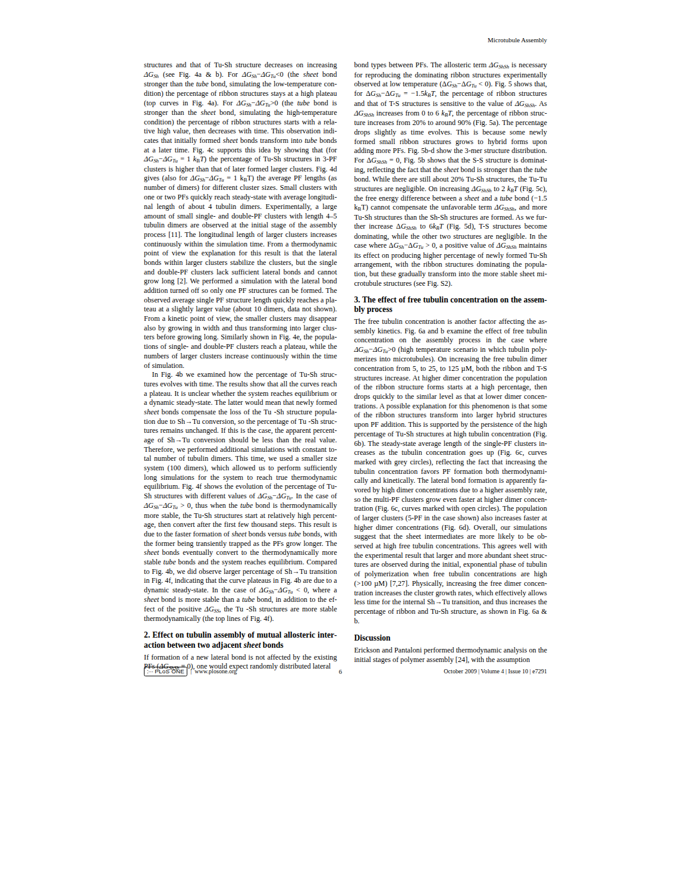Microtubule Assembly
structures and that of Tu-Sh structure decreases on increasing ΔGSh (see Fig. 4a & b). For ΔGSh−ΔGTu<0 (the sheet bond stronger than the tube bond, simulating the low-temperature condition) the percentage of ribbon structures stays at a high plateau (top curves in Fig. 4a). For ΔGSh−ΔGTu>0 (the tube bond is stronger than the sheet bond, simulating the high-temperature condition) the percentage of ribbon structures starts with a relative high value, then decreases with time. This observation indicates that initially formed sheet bonds transform into tube bonds at a later time. Fig. 4c supports this idea by showing that (for ΔGSh−ΔGTu = 1 kBT) the percentage of Tu-Sh structures in 3-PF clusters is higher than that of later formed larger clusters. Fig. 4d gives (also for ΔGSh−ΔGTu = 1 kBT) the average PF lengths (as number of dimers) for different cluster sizes. Small clusters with one or two PFs quickly reach steady-state with average longitudinal length of about 4 tubulin dimers. Experimentally, a large amount of small single- and double-PF clusters with length 4–5 tubulin dimers are observed at the initial stage of the assembly process [11]. The longitudinal length of larger clusters increases continuously within the simulation time. From a thermodynamic point of view the explanation for this result is that the lateral bonds within larger clusters stabilize the clusters, but the single and double-PF clusters lack sufficient lateral bonds and cannot grow long [2]. We performed a simulation with the lateral bond addition turned off so only one PF structures can be formed. The observed average single PF structure length quickly reaches a plateau at a slightly larger value (about 10 dimers, data not shown). From a kinetic point of view, the smaller clusters may disappear also by growing in width and thus transforming into larger clusters before growing long. Similarly shown in Fig. 4e, the populations of single- and double-PF clusters reach a plateau, while the numbers of larger clusters increase continuously within the time of simulation.
In Fig. 4b we examined how the percentage of Tu-Sh structures evolves with time. The results show that all the curves reach a plateau. It is unclear whether the system reaches equilibrium or a dynamic steady-state. The latter would mean that newly formed sheet bonds compensate the loss of the Tu -Sh structure population due to Sh→Tu conversion, so the percentage of Tu -Sh structures remains unchanged. If this is the case, the apparent percentage of Sh→Tu conversion should be less than the real value. Therefore, we performed additional simulations with constant total number of tubulin dimers. This time, we used a smaller size system (100 dimers), which allowed us to perform sufficiently long simulations for the system to reach true thermodynamic equilibrium. Fig. 4f shows the evolution of the percentage of Tu-Sh structures with different values of ΔGSh−ΔGTu. In the case of ΔGSh−ΔGTu > 0, thus when the tube bond is thermodynamically more stable, the Tu-Sh structures start at relatively high percentage, then convert after the first few thousand steps. This result is due to the faster formation of sheet bonds versus tube bonds, with the former being transiently trapped as the PFs grow longer. The sheet bonds eventually convert to the thermodynamically more stable tube bonds and the system reaches equilibrium. Compared to Fig. 4b, we did observe larger percentage of Sh→Tu transition in Fig. 4f, indicating that the curve plateaus in Fig. 4b are due to a dynamic steady-state. In the case of ΔGSh−ΔGTu < 0, where a sheet bond is more stable than a tube bond, in addition to the effect of the positive ΔGSS, the Tu -Sh structures are more stable thermodynamically (the top lines of Fig. 4f).
2. Effect on tubulin assembly of mutual allosteric interaction between two adjacent sheet bonds
If formation of a new lateral bond is not affected by the existing PFs (ΔGShSh = 0), one would expect randomly distributed lateral
bond types between PFs. The allosteric term ΔGShSh is necessary for reproducing the dominating ribbon structures experimentally observed at low temperature (ΔGSh−ΔGTu < 0). Fig. 5 shows that, for ΔGSh−ΔGTu = −1.5kBT, the percentage of ribbon structures and that of T-S structures is sensitive to the value of ΔGShSh. As ΔGShSh increases from 0 to 6 kBT, the percentage of ribbon structure increases from 20% to around 90% (Fig. 5a). The percentage drops slightly as time evolves. This is because some newly formed small ribbon structures grows to hybrid forms upon adding more PFs. Fig. 5b-d show the 3-mer structure distribution. For ΔGShSh = 0, Fig. 5b shows that the S-S structure is dominating, reflecting the fact that the sheet bond is stronger than the tube bond. While there are still about 20% Tu-Sh structures, the Tu-Tu structures are negligible. On increasing ΔGShSh to 2 kBT (Fig. 5c), the free energy difference between a sheet and a tube bond (−1.5 kBT) cannot compensate the unfavorable term ΔGShSh, and more Tu-Sh structures than the Sh-Sh structures are formed. As we further increase ΔGShSh to 6kBT (Fig. 5d), T-S structures become dominating, while the other two structures are negligible. In the case where ΔGSh−ΔGTu > 0, a positive value of ΔGShSh maintains its effect on producing higher percentage of newly formed Tu-Sh arrangement, with the ribbon structures dominating the population, but these gradually transform into the more stable sheet microtubule structures (see Fig. S2).
3. The effect of free tubulin concentration on the assembly process
The free tubulin concentration is another factor affecting the assembly kinetics. Fig. 6a and b examine the effect of free tubulin concentration on the assembly process in the case where ΔGSh−ΔGTu>0 (high temperature scenario in which tubulin polymerizes into microtubules). On increasing the free tubulin dimer concentration from 5, to 25, to 125 µM, both the ribbon and T-S structures increase. At higher dimer concentration the population of the ribbon structure forms starts at a high percentage, then drops quickly to the similar level as that at lower dimer concentrations. A possible explanation for this phenomenon is that some of the ribbon structures transform into larger hybrid structures upon PF addition. This is supported by the persistence of the high percentage of Tu-Sh structures at high tubulin concentration (Fig. 6b). The steady-state average length of the single-PF clusters increases as the tubulin concentration goes up (Fig. 6c, curves marked with grey circles), reflecting the fact that increasing the tubulin concentration favors PF formation both thermodynamically and kinetically. The lateral bond formation is apparently favored by high dimer concentrations due to a higher assembly rate, so the multi-PF clusters grow even faster at higher dimer concentration (Fig. 6c, curves marked with open circles). The population of larger clusters (5-PF in the case shown) also increases faster at higher dimer concentrations (Fig. 6d). Overall, our simulations suggest that the sheet intermediates are more likely to be observed at high free tubulin concentrations. This agrees well with the experimental result that larger and more abundant sheet structures are observed during the initial, exponential phase of tubulin of polymerization when free tubulin concentrations are high (>100 µM) [7,27]. Physically, increasing the free dimer concentration increases the cluster growth rates, which effectively allows less time for the internal Sh→Tu transition, and thus increases the percentage of ribbon and Tu-Sh structure, as shown in Fig. 6a & b.
Discussion
Erickson and Pantaloni performed thermodynamic analysis on the initial stages of polymer assembly [24], with the assumption
:··· PLoS ONE | www.plosone.org
6
October 2009 | Volume 4 | Issue 10 | e7291